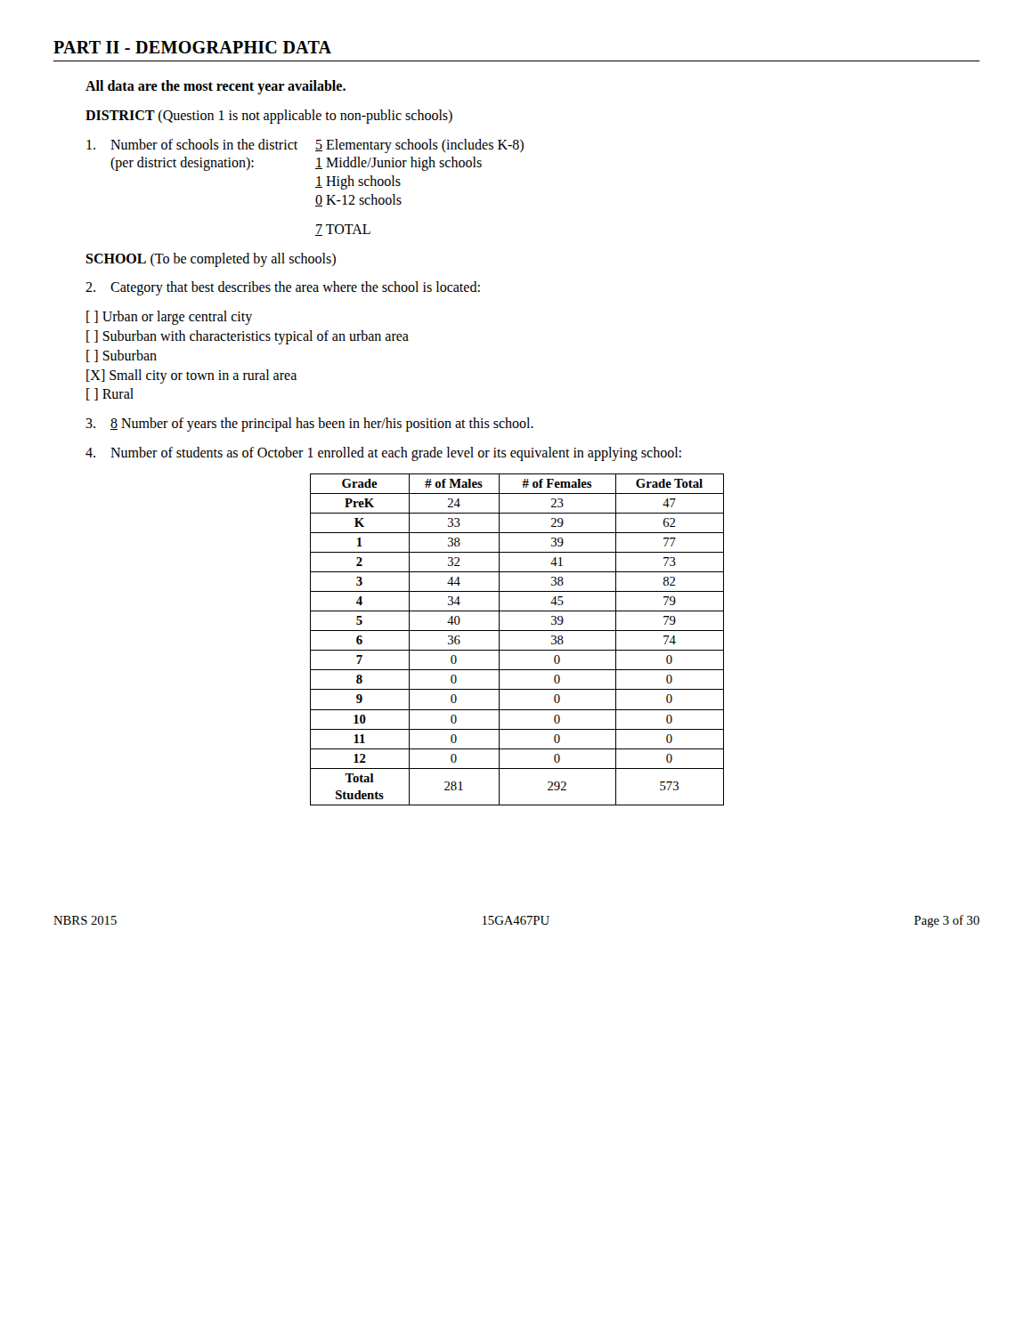PART II - DEMOGRAPHIC DATA
All data are the most recent year available.
DISTRICT (Question 1 is not applicable to non-public schools)
1.
Number of schools in the district
(per district designation):
5 Elementary schools (includes K-8)
1 Middle/Junior high schools
1 High schools
0 K-12 schools
7 TOTAL
SCHOOL (To be completed by all schools)
2.
Category that best describes the area where the school is located:
[ ] Urban or large central city
[ ] Suburban with characteristics typical of an urban area
[ ] Suburban
[X] Small city or town in a rural area
[ ] Rural
3.
8 Number of years the principal has been in her/his position at this school.
4.
Number of students as of October 1 enrolled at each grade level or its equivalent in applying school:
| Grade | # of Males | # of Females | Grade Total |
| --- | --- | --- | --- |
| PreK | 24 | 23 | 47 |
| K | 33 | 29 | 62 |
| 1 | 38 | 39 | 77 |
| 2 | 32 | 41 | 73 |
| 3 | 44 | 38 | 82 |
| 4 | 34 | 45 | 79 |
| 5 | 40 | 39 | 79 |
| 6 | 36 | 38 | 74 |
| 7 | 0 | 0 | 0 |
| 8 | 0 | 0 | 0 |
| 9 | 0 | 0 | 0 |
| 10 | 0 | 0 | 0 |
| 11 | 0 | 0 | 0 |
| 12 | 0 | 0 | 0 |
| Total Students | 281 | 292 | 573 |
NBRS 2015
15GA467PU
Page 3 of 30